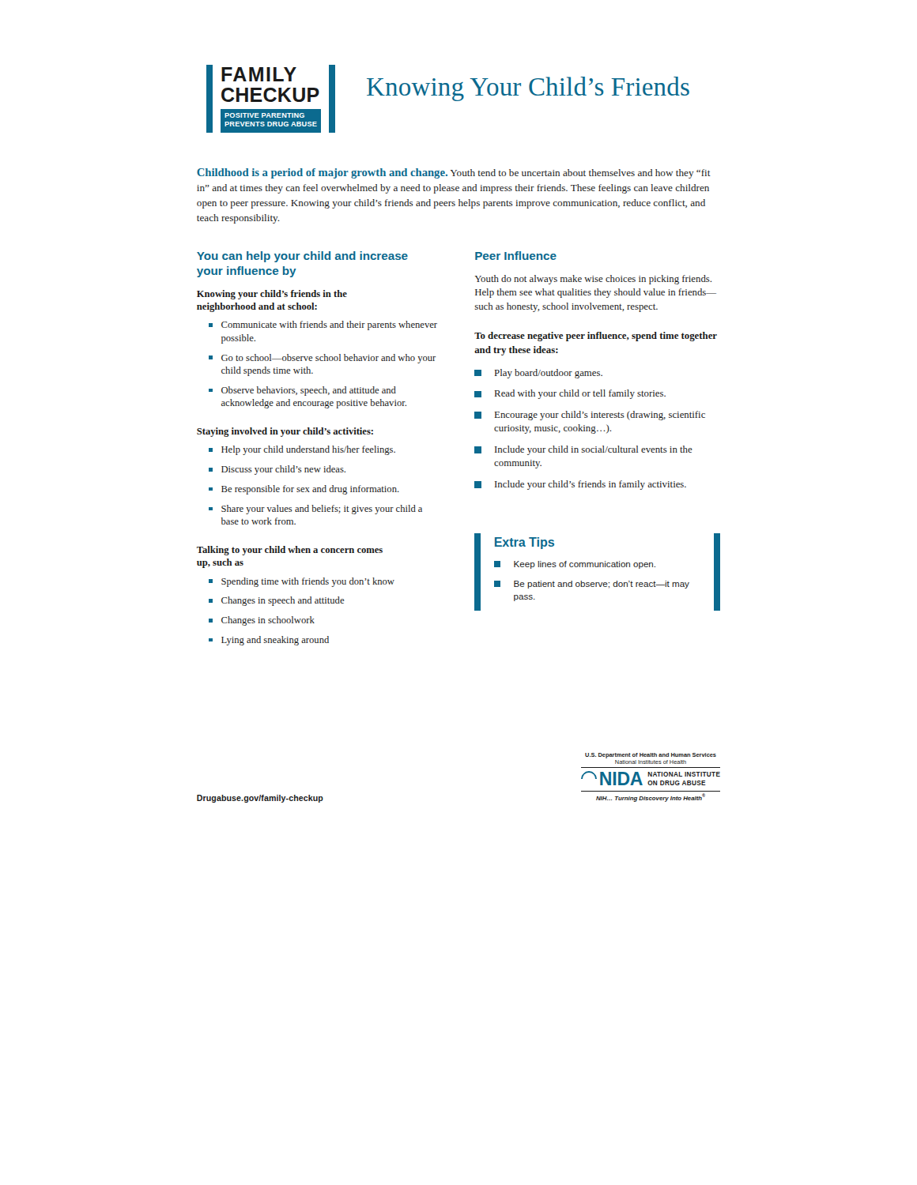FAMILY
CHECKUP
Positive Parenting
Prevents Drug Abuse
Knowing Your Child’s Friends
Childhood is a period of major growth and change. Youth tend to be uncertain about themselves and how they “fit in” and at times they can feel overwhelmed by a need to please and impress their friends. These feelings can leave children open to peer pressure. Knowing your child’s friends and peers helps parents improve communication, reduce conflict, and teach responsibility.
You can help your child and increase
your influence by
Knowing your child’s friends in the
neighborhood and at school:
Communicate with friends and their parents whenever possible.
Go to school—observe school behavior and who your child spends time with.
Observe behaviors, speech, and attitude and acknowledge and encourage positive behavior.
Staying involved in your child’s activities:
Help your child understand his/her feelings.
Discuss your child’s new ideas.
Be responsible for sex and drug information.
Share your values and beliefs; it gives your child a base to work from.
Talking to your child when a concern comes
up, such as
Spending time with friends you don’t know
Changes in speech and attitude
Changes in schoolwork
Lying and sneaking around
Peer Influence
Youth do not always make wise choices in picking friends. Help them see what qualities they should value in friends—such as honesty, school involvement, respect.
To decrease negative peer influence, spend time together and try these ideas:
Play board/outdoor games.
Read with your child or tell family stories.
Encourage your child’s interests (drawing, scientific curiosity, music, cooking…).
Include your child in social/cultural events in the community.
Include your child’s friends in family activities.
Extra Tips
Keep lines of communication open.
Be patient and observe; don’t react—it may pass.
Drugabuse.gov/family-checkup
U.S. Department of Health and Human ServicesNational Institutes of Health
NIDA
NATIONAL INSTITUTE
ON DRUG ABUSE
NIH… Turning Discovery Into Health®